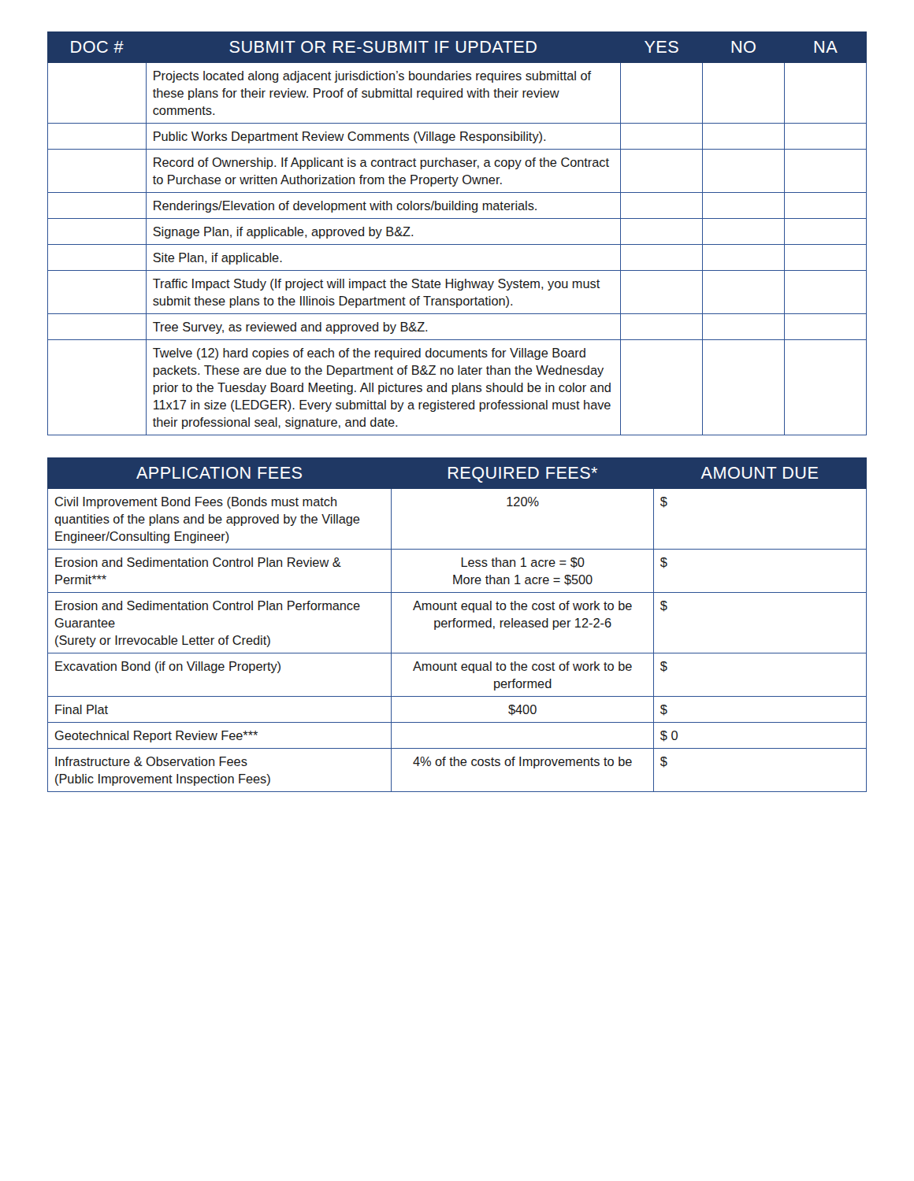| DOC # | SUBMIT OR RE-SUBMIT IF UPDATED | YES | NO | NA |
| --- | --- | --- | --- | --- |
| | Projects located along adjacent jurisdiction’s boundaries requires submittal of these plans for their review. Proof of submittal required with their review comments. | | | |
| | Public Works Department Review Comments (Village Responsibility). | | | |
| | Record of Ownership. If Applicant is a contract purchaser, a copy of the Contract to Purchase or written Authorization from the Property Owner. | | | |
| | Renderings/Elevation of development with colors/building materials. | | | |
| | Signage Plan, if applicable, approved by B&Z. | | | |
| | Site Plan, if applicable. | | | |
| | Traffic Impact Study (If project will impact the State Highway System, you must submit these plans to the Illinois Department of Transportation). | | | |
| | Tree Survey, as reviewed and approved by B&Z. | | | |
| | Twelve (12) hard copies of each of the required documents for Village Board packets. These are due to the Department of B&Z no later than the Wednesday prior to the Tuesday Board Meeting. All pictures and plans should be in color and 11x17 in size (LEDGER). Every submittal by a registered professional must have their professional seal, signature, and date. | | | |
| APPLICATION FEES | REQUIRED FEES* | AMOUNT DUE |
| --- | --- | --- |
| Civil Improvement Bond Fees (Bonds must match quantities of the plans and be approved by the Village Engineer/Consulting Engineer) | 120% | $ |
| Erosion and Sedimentation Control Plan Review & Permit*** | Less than 1 acre = $0 More than 1 acre = $500 | $ |
| Erosion and Sedimentation Control Plan Performance Guarantee (Surety or Irrevocable Letter of Credit) | Amount equal to the cost of work to be performed, released per 12-2-6 | $ |
| Excavation Bond (if on Village Property) | Amount equal to the cost of work to be performed | $ |
| Final Plat | $400 | $ |
| Geotechnical Report Review Fee*** | | $ 0 |
| Infrastructure & Observation Fees (Public Improvement Inspection Fees) | 4% of the costs of Improvements to be | $ |